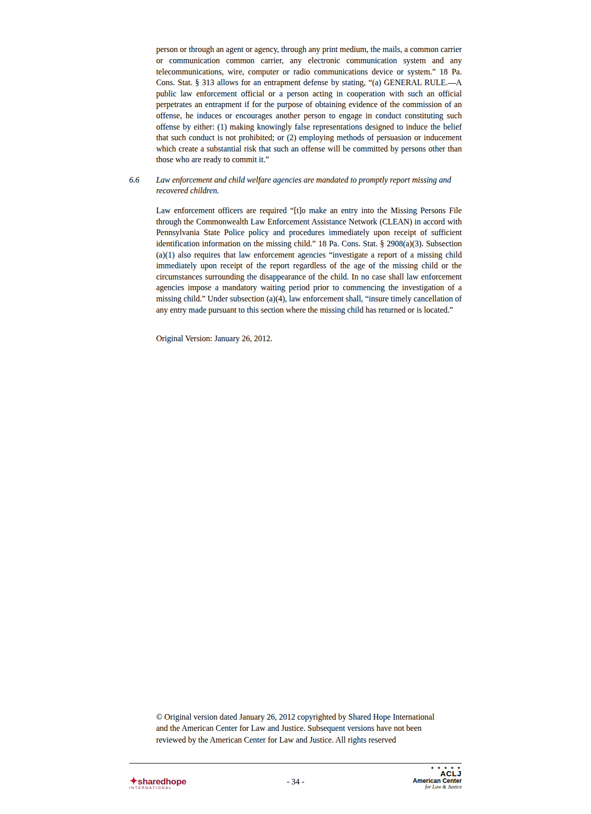person or through an agent or agency, through any print medium, the mails, a common carrier or communication common carrier, any electronic communication system and any telecommunications, wire, computer or radio communications device or system.” 18 Pa. Cons. Stat. § 313 allows for an entrapment defense by stating, “(a) GENERAL RULE.—A public law enforcement official or a person acting in cooperation with such an official perpetrates an entrapment if for the purpose of obtaining evidence of the commission of an offense, he induces or encourages another person to engage in conduct constituting such offense by either: (1) making knowingly false representations designed to induce the belief that such conduct is not prohibited; or (2) employing methods of persuasion or inducement which create a substantial risk that such an offense will be committed by persons other than those who are ready to commit it.”
6.6
Law enforcement and child welfare agencies are mandated to promptly report missing and recovered children.
Law enforcement officers are required “[t]o make an entry into the Missing Persons File through the Commonwealth Law Enforcement Assistance Network (CLEAN) in accord with Pennsylvania State Police policy and procedures immediately upon receipt of sufficient identification information on the missing child.” 18 Pa. Cons. Stat. § 2908(a)(3). Subsection (a)(1) also requires that law enforcement agencies “investigate a report of a missing child immediately upon receipt of the report regardless of the age of the missing child or the circumstances surrounding the disappearance of the child. In no case shall law enforcement agencies impose a mandatory waiting period prior to commencing the investigation of a missing child.” Under subsection (a)(4), law enforcement shall, “insure timely cancellation of any entry made pursuant to this section where the missing child has returned or is located.”
Original Version: January 26, 2012.
© Original version dated January 26, 2012 copyrighted by Shared Hope International and the American Center for Law and Justice. Subsequent versions have not been reviewed by the American Center for Law and Justice. All rights reserved
✦sharedhopeINTERNATIONAL
- 34 -
★ ★ ★ ★ ★
ACLJ
American Center
for Law & Justice